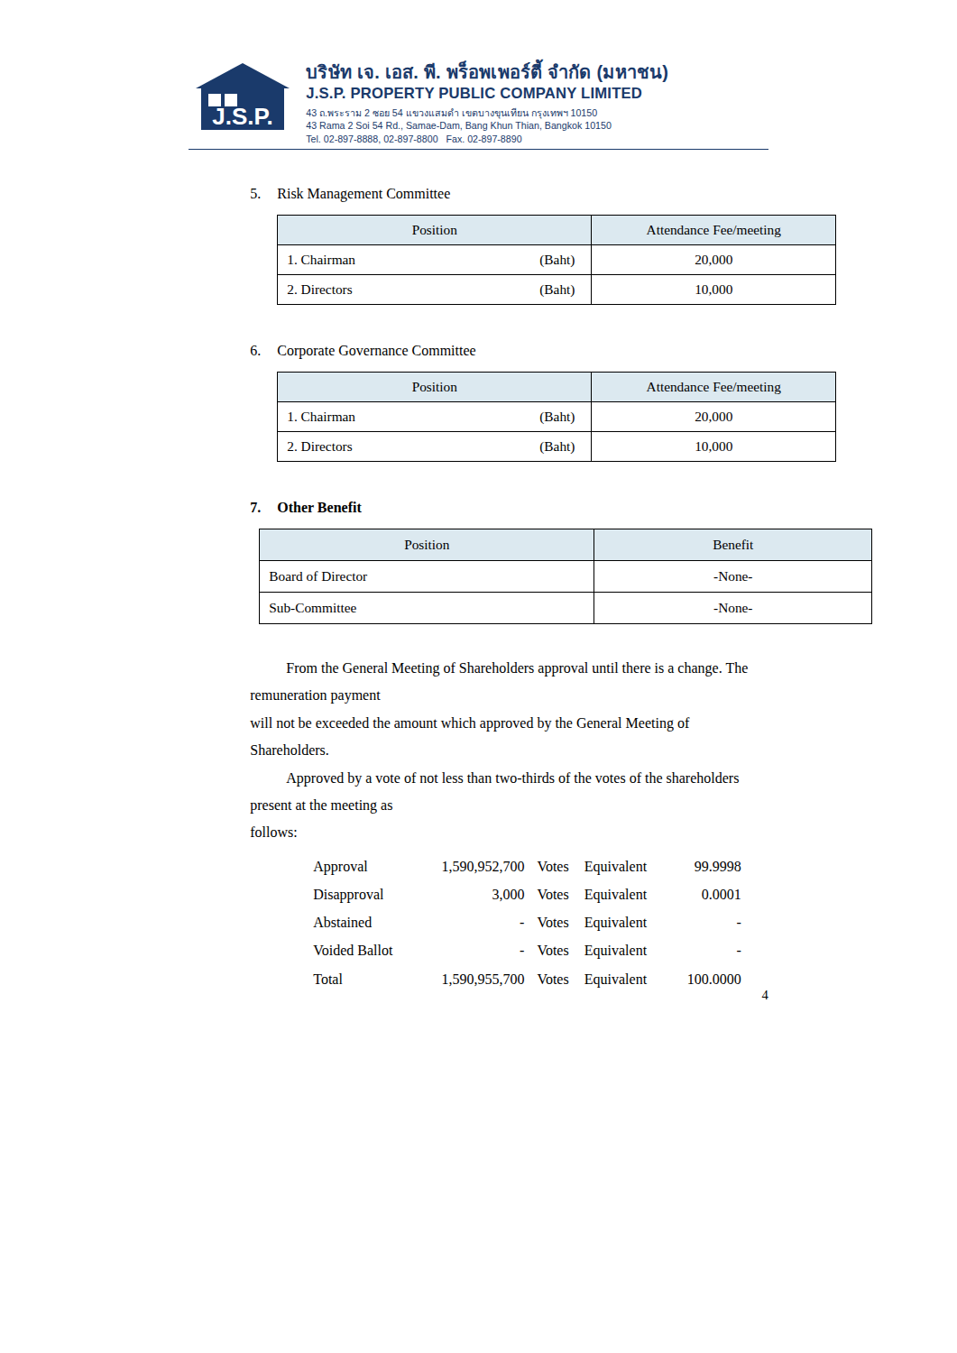J.S.P.
บริษัท เจ. เอส. พี. พร็อพเพอร์ตี้ จำกัด (มหาชน)
J.S.P. PROPERTY PUBLIC COMPANY LIMITED
43 ถ.พระราม 2 ซอย 54 แขวงแสมดำ เขตบางขุนเทียน กรุงเทพฯ 10150
43 Rama 2 Soi 54 Rd., Samae-Dam, Bang Khun Thian, Bangkok 10150
Tel. 02-897-8888, 02-897-8800 Fax. 02-897-8890
5. Risk Management Committee
| Position | Attendance Fee/meeting |
| --- | --- |
| 1. Chairman (Baht) | 20,000 |
| 2. Directors (Baht) | 10,000 |
6. Corporate Governance Committee
| Position | Attendance Fee/meeting |
| --- | --- |
| 1. Chairman (Baht) | 20,000 |
| 2. Directors (Baht) | 10,000 |
7. Other Benefit
| Position | Benefit |
| --- | --- |
| Board of Director | -None- |
| Sub-Committee | -None- |
From the General Meeting of Shareholders approval until there is a change. The remuneration payment
will not be exceeded the amount which approved by the General Meeting of Shareholders.
Approved by a vote of not less than two-thirds of the votes of the shareholders present at the meeting as
follows:
| Approval | 1,590,952,700 | Votes | Equivalent | 99.9998 |
| Disapproval | 3,000 | Votes | Equivalent | 0.0001 |
| Abstained | - | Votes | Equivalent | - |
| Voided Ballot | - | Votes | Equivalent | - |
| Total | 1,590,955,700 | Votes | Equivalent | 100.0000 |
4